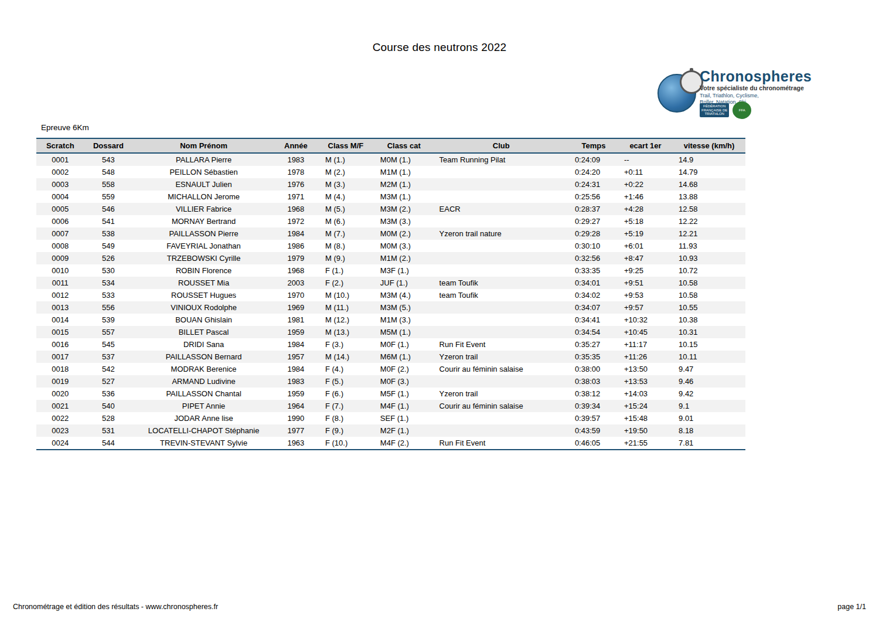Course des neutrons 2022
Chronospheres
Votre spécialiste du chronométrage
Trail, Triathlon, Cyclisme,
Roller, Natation, Ski
FÉDÉRATION
FRANÇAISE DE
TRIATHLON
FFA
Epreuve 6Km
| Scratch | Dossard | Nom Prénom | Année | Class M/F | Class cat | Club | Temps | ecart 1er | vitesse (km/h) |
| --- | --- | --- | --- | --- | --- | --- | --- | --- | --- |
| 0001 | 543 | PALLARA Pierre | 1983 | M (1.) | M0M (1.) | Team Running Pilat | 0:24:09 | -- | 14.9 |
| 0002 | 548 | PEILLON Sébastien | 1978 | M (2.) | M1M (1.) | | 0:24:20 | +0:11 | 14.79 |
| 0003 | 558 | ESNAULT Julien | 1976 | M (3.) | M2M (1.) | | 0:24:31 | +0:22 | 14.68 |
| 0004 | 559 | MICHALLON Jerome | 1971 | M (4.) | M3M (1.) | | 0:25:56 | +1:46 | 13.88 |
| 0005 | 546 | VILLIER Fabrice | 1968 | M (5.) | M3M (2.) | EACR | 0:28:37 | +4:28 | 12.58 |
| 0006 | 541 | MORNAY Bertrand | 1972 | M (6.) | M3M (3.) | | 0:29:27 | +5:18 | 12.22 |
| 0007 | 538 | PAILLASSON Pierre | 1984 | M (7.) | M0M (2.) | Yzeron trail nature | 0:29:28 | +5:19 | 12.21 |
| 0008 | 549 | FAVEYRIAL Jonathan | 1986 | M (8.) | M0M (3.) | | 0:30:10 | +6:01 | 11.93 |
| 0009 | 526 | TRZEBOWSKI Cyrille | 1979 | M (9.) | M1M (2.) | | 0:32:56 | +8:47 | 10.93 |
| 0010 | 530 | ROBIN Florence | 1968 | F (1.) | M3F (1.) | | 0:33:35 | +9:25 | 10.72 |
| 0011 | 534 | ROUSSET Mia | 2003 | F (2.) | JUF (1.) | team Toufik | 0:34:01 | +9:51 | 10.58 |
| 0012 | 533 | ROUSSET Hugues | 1970 | M (10.) | M3M (4.) | team Toufik | 0:34:02 | +9:53 | 10.58 |
| 0013 | 556 | VINIOUX Rodolphe | 1969 | M (11.) | M3M (5.) | | 0:34:07 | +9:57 | 10.55 |
| 0014 | 539 | BOUAN Ghislain | 1981 | M (12.) | M1M (3.) | | 0:34:41 | +10:32 | 10.38 |
| 0015 | 557 | BILLET Pascal | 1959 | M (13.) | M5M (1.) | | 0:34:54 | +10:45 | 10.31 |
| 0016 | 545 | DRIDI Sana | 1984 | F (3.) | M0F (1.) | Run Fit Event | 0:35:27 | +11:17 | 10.15 |
| 0017 | 537 | PAILLASSON Bernard | 1957 | M (14.) | M6M (1.) | Yzeron trail | 0:35:35 | +11:26 | 10.11 |
| 0018 | 542 | MODRAK Berenice | 1984 | F (4.) | M0F (2.) | Courir au féminin salaise | 0:38:00 | +13:50 | 9.47 |
| 0019 | 527 | ARMAND Ludivine | 1983 | F (5.) | M0F (3.) | | 0:38:03 | +13:53 | 9.46 |
| 0020 | 536 | PAILLASSON Chantal | 1959 | F (6.) | M5F (1.) | Yzeron trail | 0:38:12 | +14:03 | 9.42 |
| 0021 | 540 | PIPET Annie | 1964 | F (7.) | M4F (1.) | Courir au féminin salaise | 0:39:34 | +15:24 | 9.1 |
| 0022 | 528 | JODAR Anne lise | 1990 | F (8.) | SEF (1.) | | 0:39:57 | +15:48 | 9.01 |
| 0023 | 531 | LOCATELLI-CHAPOT Stéphanie | 1977 | F (9.) | M2F (1.) | | 0:43:59 | +19:50 | 8.18 |
| 0024 | 544 | TREVIN-STEVANT Sylvie | 1963 | F (10.) | M4F (2.) | Run Fit Event | 0:46:05 | +21:55 | 7.81 |
Chronométrage et édition des résultats - www.chronospheres.fr page 1/1